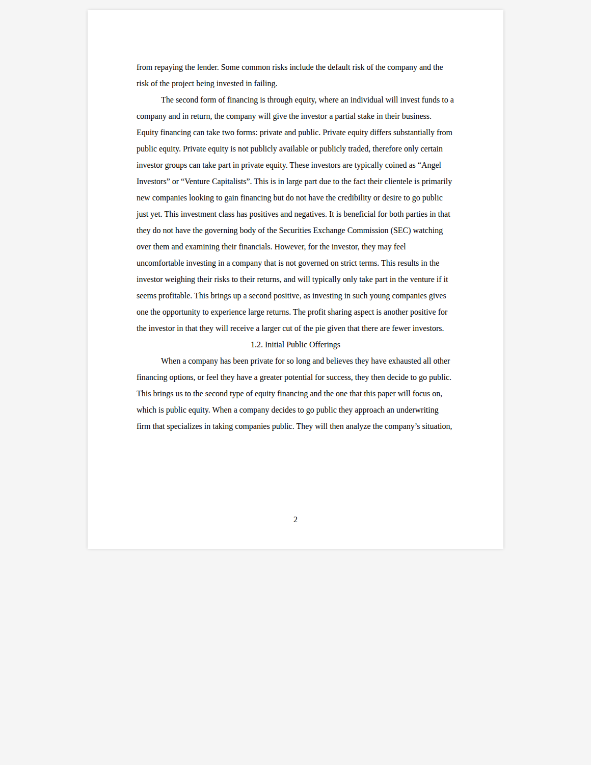from repaying the lender. Some common risks include the default risk of the company and the risk of the project being invested in failing.
The second form of financing is through equity, where an individual will invest funds to a company and in return, the company will give the investor a partial stake in their business. Equity financing can take two forms: private and public. Private equity differs substantially from public equity. Private equity is not publicly available or publicly traded, therefore only certain investor groups can take part in private equity. These investors are typically coined as “Angel Investors” or “Venture Capitalists”. This is in large part due to the fact their clientele is primarily new companies looking to gain financing but do not have the credibility or desire to go public just yet. This investment class has positives and negatives. It is beneficial for both parties in that they do not have the governing body of the Securities Exchange Commission (SEC) watching over them and examining their financials. However, for the investor, they may feel uncomfortable investing in a company that is not governed on strict terms. This results in the investor weighing their risks to their returns, and will typically only take part in the venture if it seems profitable. This brings up a second positive, as investing in such young companies gives one the opportunity to experience large returns. The profit sharing aspect is another positive for the investor in that they will receive a larger cut of the pie given that there are fewer investors.
1.2. Initial Public Offerings
When a company has been private for so long and believes they have exhausted all other financing options, or feel they have a greater potential for success, they then decide to go public. This brings us to the second type of equity financing and the one that this paper will focus on, which is public equity. When a company decides to go public they approach an underwriting firm that specializes in taking companies public. They will then analyze the company’s situation,
2